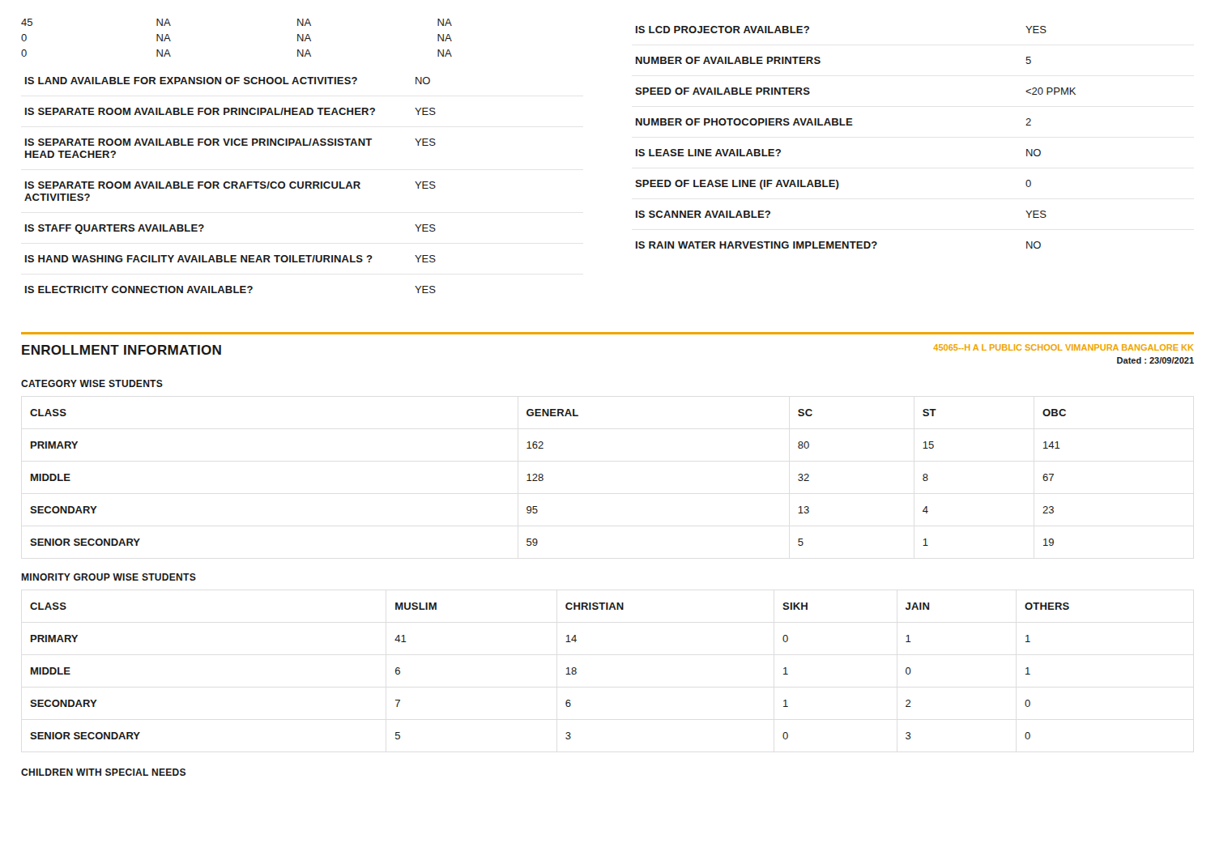| 45 | NA | NA | NA |
| 0 | NA | NA | NA |
| 0 | NA | NA | NA |
| Is land available for expansion of school activities? | NO |
| Is separate room available for Principal/Head Teacher? | YES |
| Is separate room available for Vice Principal/Assistant Head Teacher? | YES |
| Is separate room available for crafts/co curricular activities? | YES |
| Is staff quarters available? | YES |
| Is hand washing facility available near toilet/urinals ? | YES |
| Is electricity connection available? | YES |
| Is LCD projector available? | YES |
| Number of available printers | 5 |
| Speed of available printers | <20 PPMK |
| Number of photocopiers available | 2 |
| Is lease line available? | NO |
| Speed of lease line (if available) | 0 |
| Is scanner available? | YES |
| Is rain water harvesting implemented? | NO |
Enrollment Information
45065--H A L PUBLIC SCHOOL VIMANPURA BANGALORE KK Dated : 23/09/2021
Category wise students
| Class | General | SC | ST | OBC |
| --- | --- | --- | --- | --- |
| Primary | 162 | 80 | 15 | 141 |
| Middle | 128 | 32 | 8 | 67 |
| Secondary | 95 | 13 | 4 | 23 |
| Senior Secondary | 59 | 5 | 1 | 19 |
Minority group wise students
| Class | Muslim | Christian | Sikh | Jain | Others |
| --- | --- | --- | --- | --- | --- |
| Primary | 41 | 14 | 0 | 1 | 1 |
| Middle | 6 | 18 | 1 | 0 | 1 |
| Secondary | 7 | 6 | 1 | 2 | 0 |
| Senior Secondary | 5 | 3 | 0 | 3 | 0 |
Children with special needs